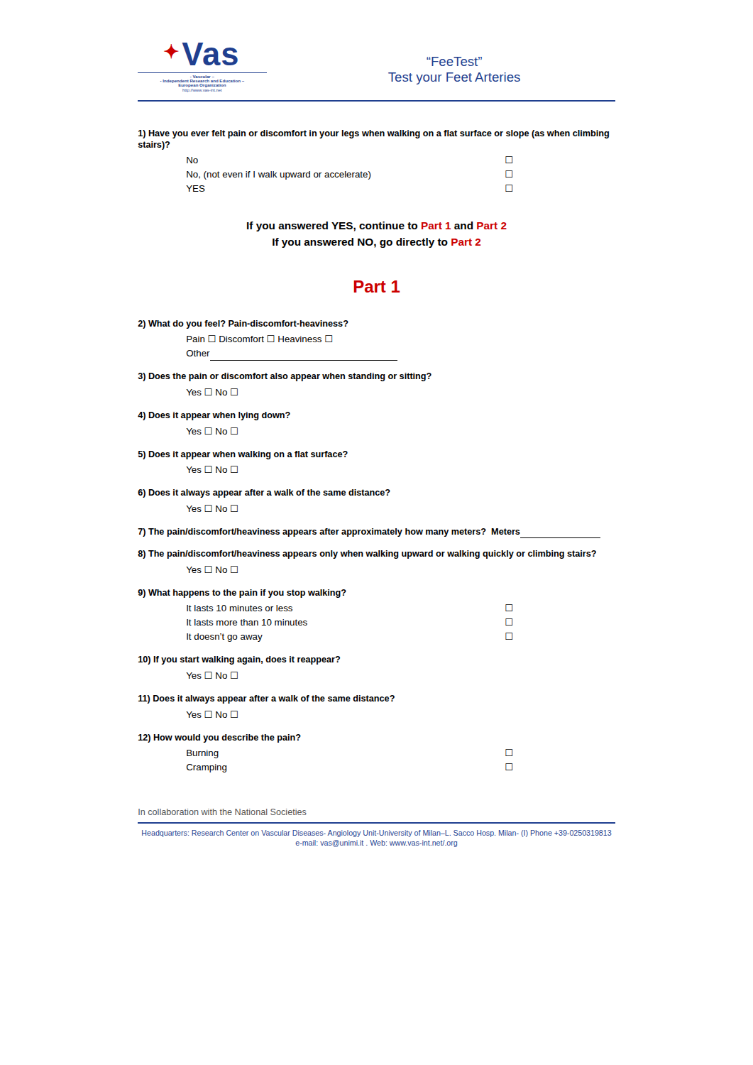✦Vas
- Vascular –
- Independent Research and Education –
European Organization
http://www.vas-int.net
“FeeTest”
Test your Feet Arteries
1) Have you ever felt pain or discomfort in your legs when walking on a flat surface or slope (as when climbing stairs)?
No ☐
No, (not even if I walk upward or accelerate) ☐
YES ☐
If you answered YES, continue to Part 1 and Part 2
If you answered NO, go directly to Part 2
Part 1
2) What do you feel? Pain-discomfort-heaviness?
Pain ☐ Discomfort ☐ Heaviness ☐
Other
3) Does the pain or discomfort also appear when standing or sitting?
Yes ☐ No ☐
4) Does it appear when lying down?
Yes ☐ No ☐
5) Does it appear when walking on a flat surface?
Yes ☐ No ☐
6) Does it always appear after a walk of the same distance?
Yes ☐ No ☐
7) The pain/discomfort/heaviness appears after approximately how many meters? Meters
8) The pain/discomfort/heaviness appears only when walking upward or walking quickly or climbing stairs?
Yes ☐ No ☐
9) What happens to the pain if you stop walking?
It lasts 10 minutes or less ☐
It lasts more than 10 minutes ☐
It doesn’t go away ☐
10) If you start walking again, does it reappear?
Yes ☐ No ☐
11) Does it always appear after a walk of the same distance?
Yes ☐ No ☐
12) How would you describe the pain?
Burning ☐
Cramping ☐
In collaboration with the National Societies
Headquarters: Research Center on Vascular Diseases- Angiology Unit-University of Milan–L. Sacco Hosp. Milan- (I) Phone +39-0250319813
e-mail: vas@unimi.it . Web: www.vas-int.net/.org